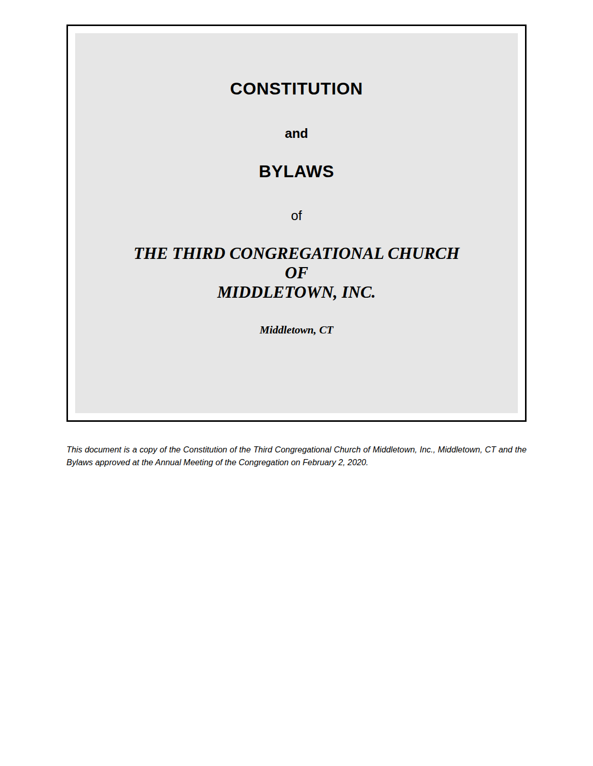CONSTITUTION
and
BYLAWS
of
THE THIRD CONGREGATIONAL CHURCH
OF
MIDDLETOWN, INC.
Middletown, CT
This document is a copy of the Constitution of the Third Congregational Church of Middletown, Inc., Middletown, CT and the Bylaws approved at the Annual Meeting of the Congregation on February 2, 2020.